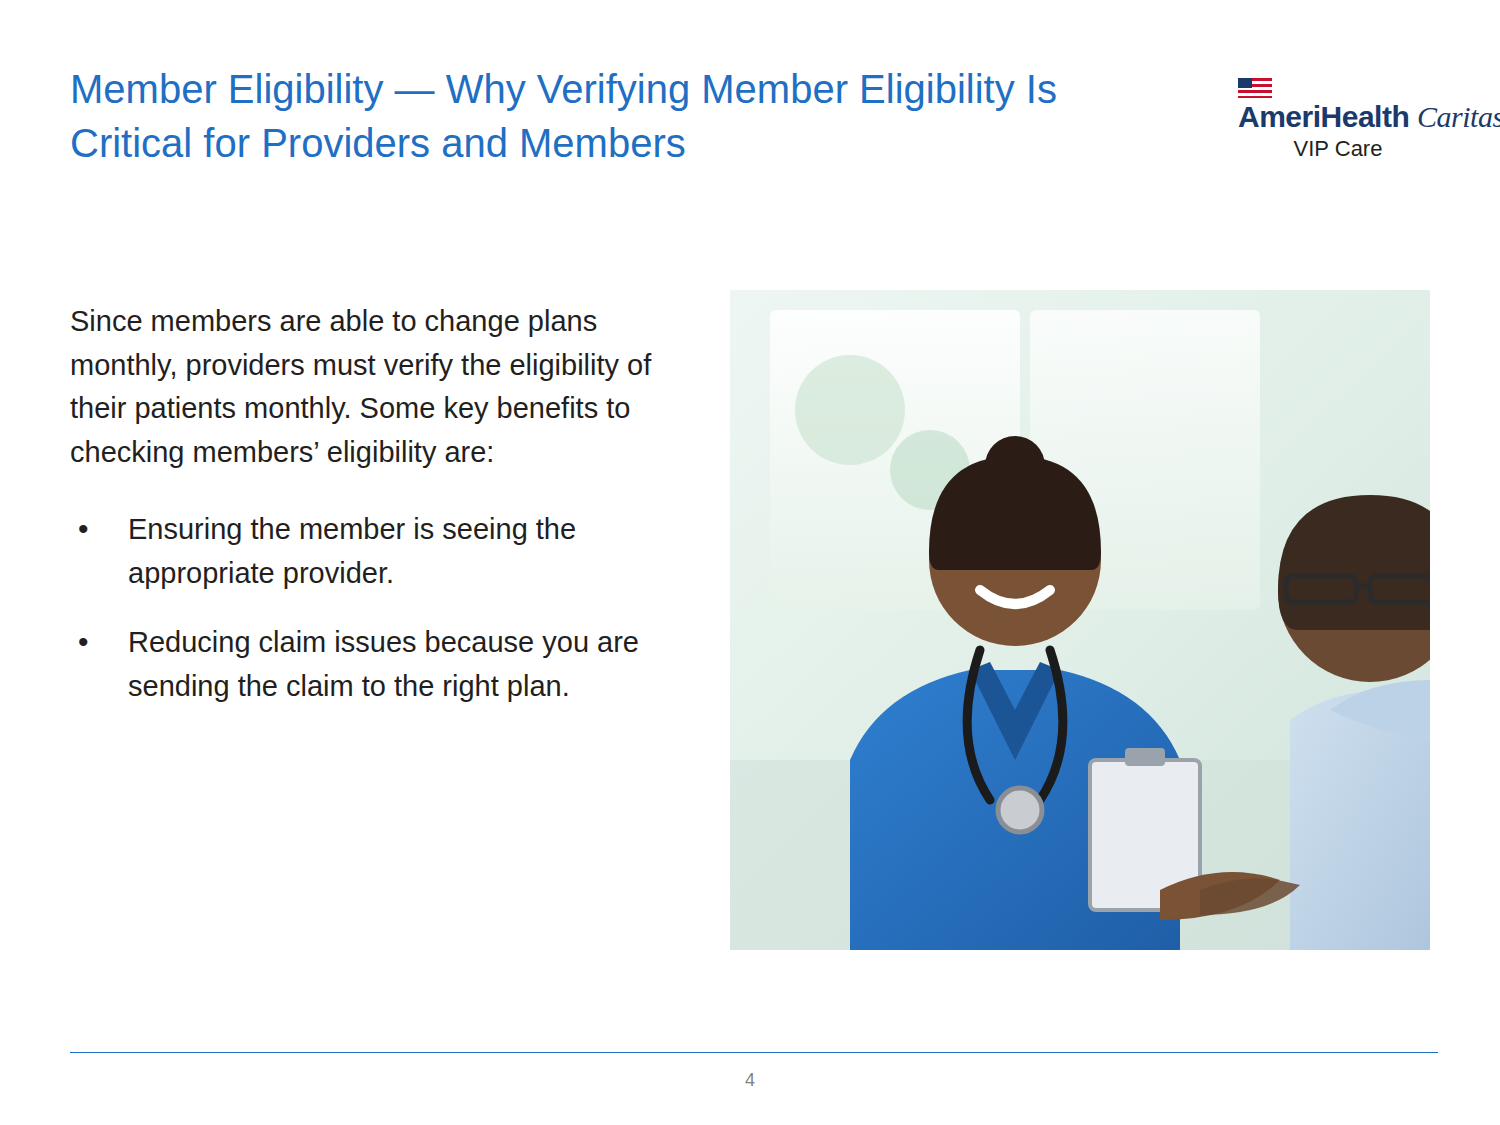Member Eligibility — Why Verifying Member Eligibility Is Critical for Providers and Members
AmeriHealth Caritas
VIP Care
Since members are able to change plans monthly, providers must verify the eligibility of their patients monthly. Some key benefits to checking members’ eligibility are:
Ensuring the member is seeing the appropriate provider.
Reducing claim issues because you are sending the claim to the right plan.
4